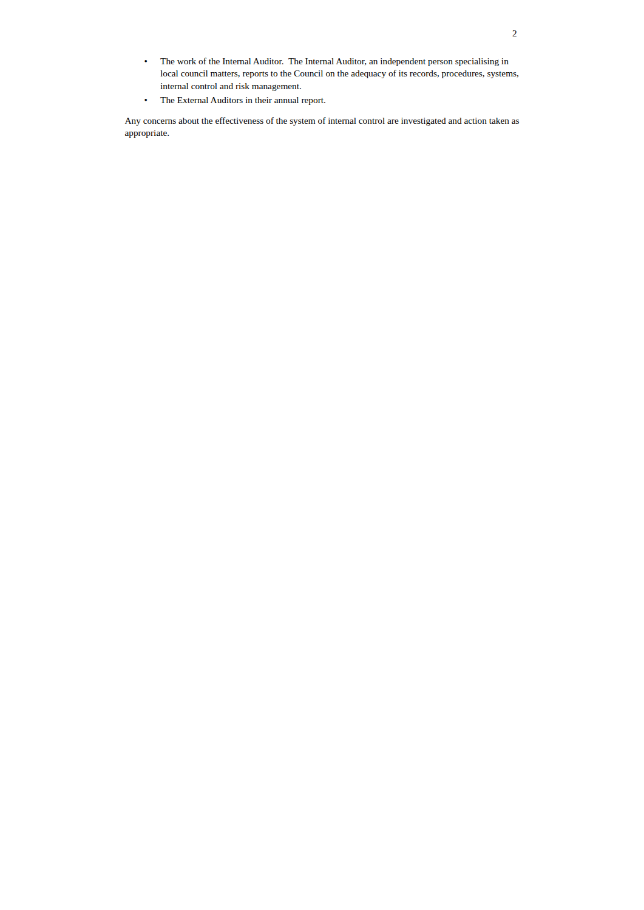2
The work of the Internal Auditor. The Internal Auditor, an independent person specialising in local council matters, reports to the Council on the adequacy of its records, procedures, systems, internal control and risk management.
The External Auditors in their annual report.
Any concerns about the effectiveness of the system of internal control are investigated and action taken as appropriate.